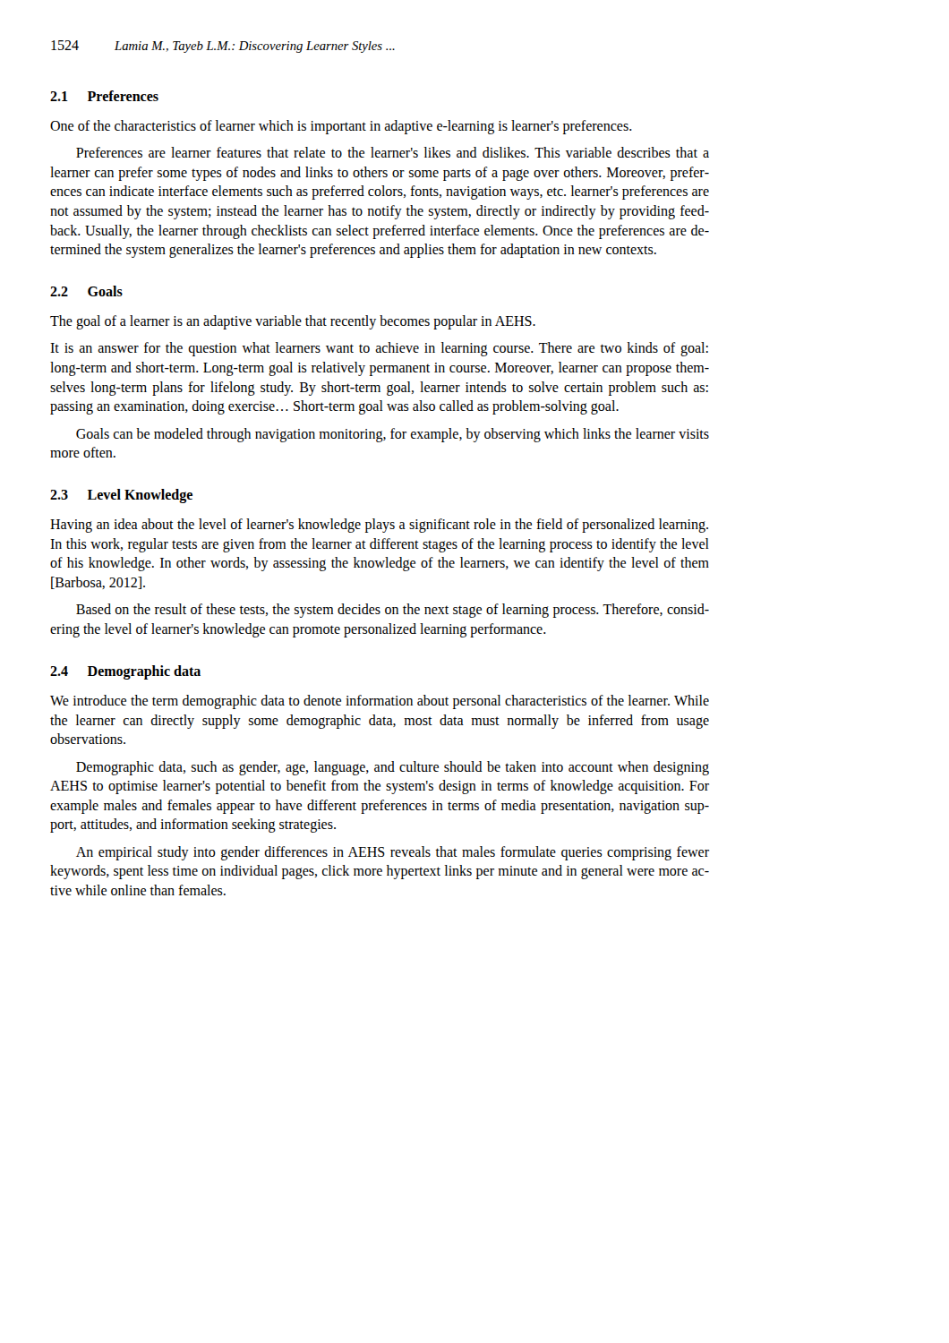1524 Lamia M., Tayeb L.M.: Discovering Learner Styles ...
2.1 Preferences
One of the characteristics of learner which is important in adaptive e-learning is learner's preferences.
Preferences are learner features that relate to the learner's likes and dislikes. This variable describes that a learner can prefer some types of nodes and links to others or some parts of a page over others. Moreover, preferences can indicate interface elements such as preferred colors, fonts, navigation ways, etc. learner's preferences are not assumed by the system; instead the learner has to notify the system, directly or indirectly by providing feedback. Usually, the learner through checklists can select preferred interface elements. Once the preferences are determined the system generalizes the learner's preferences and applies them for adaptation in new contexts.
2.2 Goals
The goal of a learner is an adaptive variable that recently becomes popular in AEHS.
It is an answer for the question what learners want to achieve in learning course. There are two kinds of goal: long-term and short-term. Long-term goal is relatively permanent in course. Moreover, learner can propose themselves long-term plans for lifelong study. By short-term goal, learner intends to solve certain problem such as: passing an examination, doing exercise… Short-term goal was also called as problem-solving goal.
Goals can be modeled through navigation monitoring, for example, by observing which links the learner visits more often.
2.3 Level Knowledge
Having an idea about the level of learner's knowledge plays a significant role in the field of personalized learning. In this work, regular tests are given from the learner at different stages of the learning process to identify the level of his knowledge. In other words, by assessing the knowledge of the learners, we can identify the level of them [Barbosa, 2012].
Based on the result of these tests, the system decides on the next stage of learning process. Therefore, considering the level of learner's knowledge can promote personalized learning performance.
2.4 Demographic data
We introduce the term demographic data to denote information about personal characteristics of the learner. While the learner can directly supply some demographic data, most data must normally be inferred from usage observations.
Demographic data, such as gender, age, language, and culture should be taken into account when designing AEHS to optimise learner's potential to benefit from the system's design in terms of knowledge acquisition. For example males and females appear to have different preferences in terms of media presentation, navigation support, attitudes, and information seeking strategies.
An empirical study into gender differences in AEHS reveals that males formulate queries comprising fewer keywords, spent less time on individual pages, click more hypertext links per minute and in general were more active while online than females.